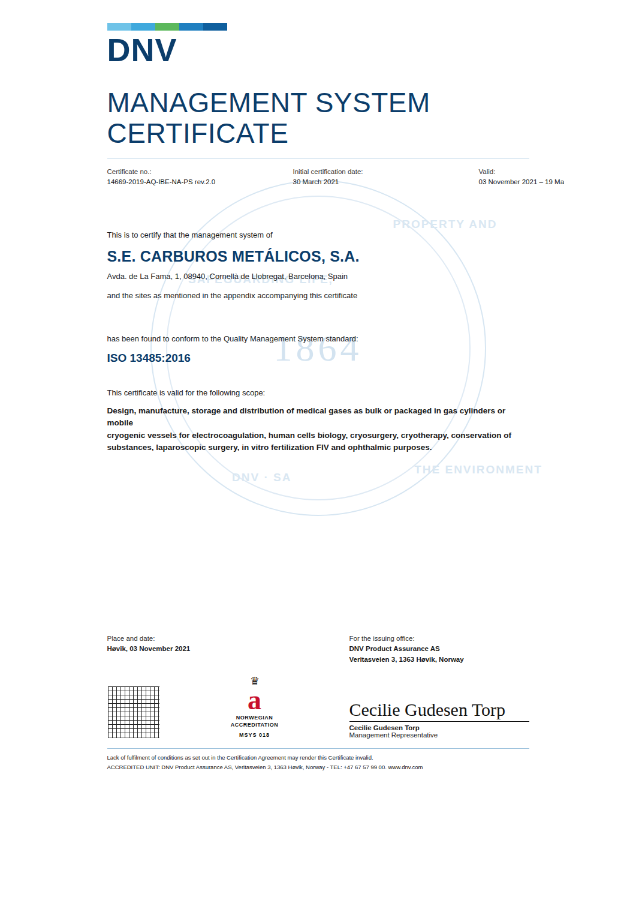1864
SAFEGUARDING LIFE, PROPERTY AND THE ENVIRONMENT DNV · SA
DNV
MANAGEMENT SYSTEM
CERTIFICATE
Certificate no.:
14669-2019-AQ-IBE-NA-PS rev.2.0
Initial certification date:
30 March 2021
Valid:
03 November 2021 – 19 May 2023
This is to certify that the management system of
S.E. CARBUROS METÁLICOS, S.A.
Avda. de La Fama, 1, 08940, Cornellà de Llobregat, Barcelona, Spain
and the sites as mentioned in the appendix accompanying this certificate
has been found to conform to the Quality Management System standard:
ISO 13485:2016
This certificate is valid for the following scope:
Design, manufacture, storage and distribution of medical gases as bulk or packaged in gas cylinders or mobile
cryogenic vessels for electrocoagulation, human cells biology, cryosurgery, cryotherapy, conservation of substances, laparoscopic surgery, in vitro fertilization FIV and ophthalmic purposes.
Place and date:
Høvik, 03 November 2021
For the issuing office:
DNV Product Assurance AS
Veritasveien 3, 1363 Høvik, Norway
♛
a
NORWEGIAN
ACCREDITATION
MSYS 018
Cecilie Gudesen Torp
Cecilie Gudesen Torp
Management Representative
Lack of fulfilment of conditions as set out in the Certification Agreement may render this Certificate invalid.
ACCREDITED UNIT: DNV Product Assurance AS, Veritasveien 3, 1363 Høvik, Norway - TEL: +47 67 57 99 00. www.dnv.com